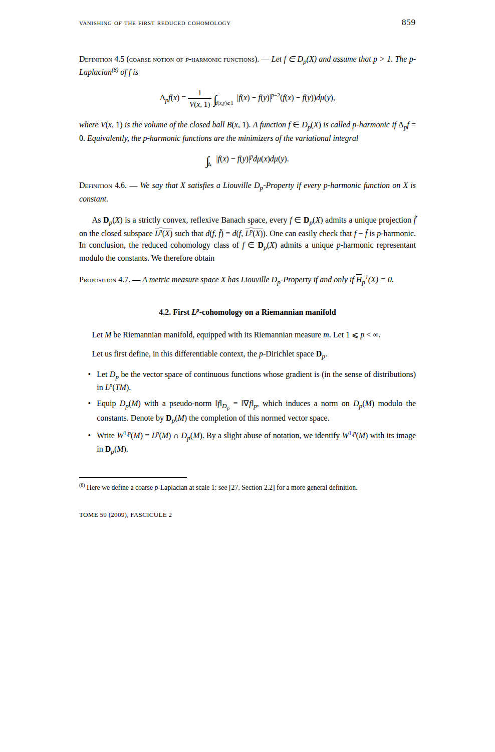vanishing of the first reduced cohomology 859
Definition 4.5 (coarse notion of p-harmonic functions). — Let f ∈ Dp(X) and assume that p > 1. The p-Laplacian(8) of f is
Δpf(x) = 1 V(x, 1) ∫d(x,y)⩽1 |f(x) − f(y)|p−2(f(x) − f(y))dμ(y),
where V(x, 1) is the volume of the closed ball B(x, 1). A function f ∈ Dp(X) is called p-harmonic if Δpf = 0. Equivalently, the p-harmonic functions are the minimizers of the variational integral
∫Δ1 |f(x) − f(y)|pdμ(x)dμ(y).
Definition 4.6. — We say that X satisfies a Liouville Dp-Property if every p-harmonic function on X is constant.
As Dp(X) is a strictly convex, reflexive Banach space, every f ∈ Dp(X) admits a unique projection f̃ on the closed subspace Lp(X) such that d(f, f̃) = d(f, Lp(X)). One can easily check that f − f̃ is p-harmonic. In conclusion, the reduced cohomology class of f ∈ Dp(X) admits a unique p-harmonic representant modulo the constants. We therefore obtain
Proposition 4.7. — A metric measure space X has Liouville Dp-Property if and only if Hp1(X) = 0.
4.2. First Lp-cohomology on a Riemannian manifold
Let M be Riemannian manifold, equipped with its Riemannian measure m. Let 1 ⩽ p < ∞.
Let us first define, in this differentiable context, the p-Dirichlet space Dp.
Let Dp be the vector space of continuous functions whose gradient is (in the sense of distributions) in Lp(TM).
Equip Dp(M) with a pseudo-norm ‖f‖Dp = ‖∇f‖p, which induces a norm on Dp(M) modulo the constants. Denote by Dp(M) the completion of this normed vector space.
Write W1,p(M) = Lp(M) ∩ Dp(M). By a slight abuse of notation, we identify W1,p(M) with its image in Dp(M).
(8) Here we define a coarse p-Laplacian at scale 1: see [27, Section 2.2] for a more general definition.
TOME 59 (2009), FASCICULE 2